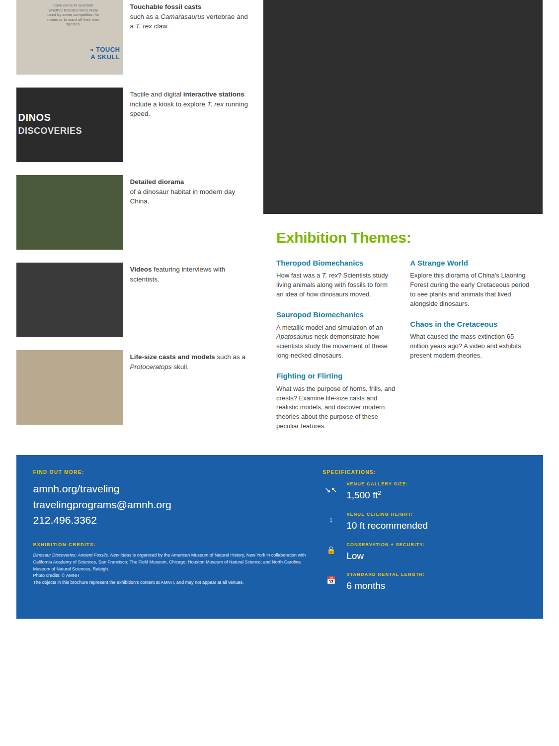have come to question whether features were likely used by some competition for mates or to ward off their own species.
« TOUCH
A SKULL
Touchable fossil casts
such as a Camarasaurus vertebrae and a T. rex claw.
DINOS
DISCOVERIES
Tactile and digital interactive stations include a kiosk to explore T. rex running speed.
Detailed diorama
of a dinosaur habitat in modern day China.
Videos featuring interviews with scientists.
Life-size casts and models such as a Protoceratops skull.
Exhibition Themes:
Theropod Biomechanics
How fast was a T. rex? Scientists study living animals along with fossils to form an idea of how dinosaurs moved.
Sauropod Biomechanics
A metallic model and simulation of an Apatosaurus neck demonstrate how scientists study the movement of these long-necked dinosaurs.
Fighting or Flirting
What was the purpose of horns, frills, and crests? Examine life-size casts and realistic models, and discover modern theories about the purpose of these peculiar features.
A Strange World
Explore this diorama of China's Liaoning Forest during the early Cretaceous period to see plants and animals that lived alongside dinosaurs.
Chaos in the Cretaceous
What caused the mass extinction 65 million years ago? A video and exhibits present modern theories.
FIND OUT MORE:
amnh.org/traveling
travelingprograms@amnh.org
212.496.3362
EXHIBITION CREDITS:
Dinosaur Discoveries: Ancient Fossils, New Ideas is organized by the American Museum of Natural History, New York in collaboration with California Academy of Sciences, San Francisco; The Field Museum, Chicago; Houston Museum of Natural Science; and North Carolina Museum of Natural Sciences, Raleigh.
Photo credits: © AMNH
The objects in this brochure represent the exhibition's content at AMNH, and may not appear at all venues.
SPECIFICATIONS:
↘↖
VENUE GALLERY SIZE:
1,500 ft2
↕
VENUE CEILING HEIGHT:
10 ft recommended
🔒
CONSERVATION + SECURITY:
Low
📅
STANDARD RENTAL LENGTH:
6 months